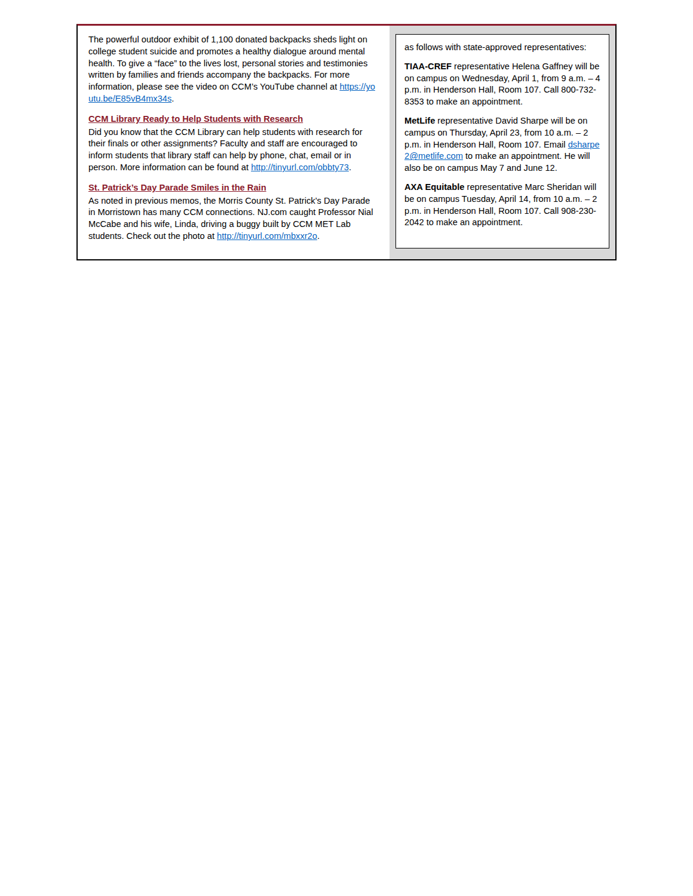The powerful outdoor exhibit of 1,100 donated backpacks sheds light on college student suicide and promotes a healthy dialogue around mental health. To give a “face” to the lives lost, personal stories and testimonies written by families and friends accompany the backpacks. For more information, please see the video on CCM’s YouTube channel at https://youtu.be/E85vB4mx34s.
CCM Library Ready to Help Students with Research
Did you know that the CCM Library can help students with research for their finals or other assignments? Faculty and staff are encouraged to inform students that library staff can help by phone, chat, email or in person. More information can be found at http://tinyurl.com/obbty73.
St. Patrick’s Day Parade Smiles in the Rain
As noted in previous memos, the Morris County St. Patrick’s Day Parade in Morristown has many CCM connections. NJ.com caught Professor Nial McCabe and his wife, Linda, driving a buggy built by CCM MET Lab students. Check out the photo at http://tinyurl.com/mbxxr2o.
as follows with state-approved representatives:
TIAA-CREF representative Helena Gaffney will be on campus on Wednesday, April 1, from 9 a.m. – 4 p.m. in Henderson Hall, Room 107. Call 800-732-8353 to make an appointment.
MetLife representative David Sharpe will be on campus on Thursday, April 23, from 10 a.m. – 2 p.m. in Henderson Hall, Room 107. Email dsharpe2@metlife.com to make an appointment. He will also be on campus May 7 and June 12.
AXA Equitable representative Marc Sheridan will be on campus Tuesday, April 14, from 10 a.m. – 2 p.m. in Henderson Hall, Room 107. Call 908-230-2042 to make an appointment.